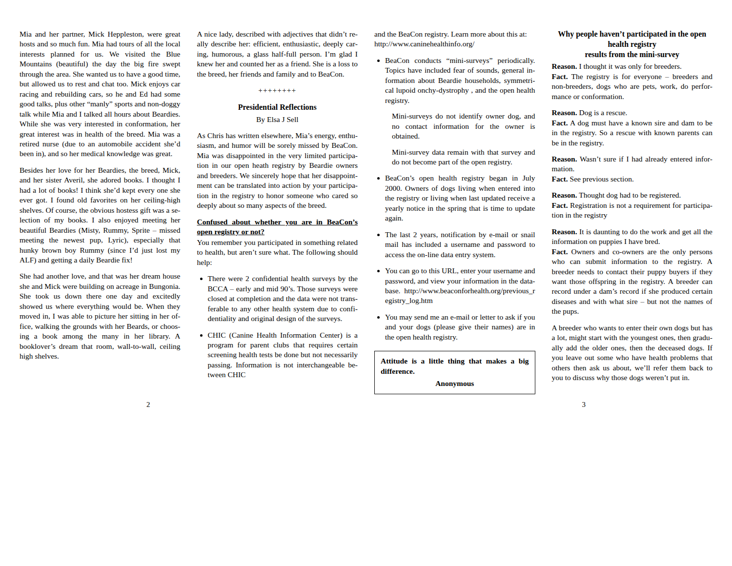Mia and her partner, Mick Heppleston, were great hosts and so much fun. Mia had tours of all the local interests planned for us. We visited the Blue Mountains (beautiful) the day the big fire swept through the area. She wanted us to have a good time, but allowed us to rest and chat too. Mick enjoys car racing and rebuilding cars, so he and Ed had some good talks, plus other “manly” sports and non-doggy talk while Mia and I talked all hours about Beardies. While she was very interested in conformation, her great interest was in health of the breed. Mia was a retired nurse (due to an automobile accident she’d been in), and so her medical knowledge was great.
Besides her love for her Beardies, the breed, Mick, and her sister Averil, she adored books. I thought I had a lot of books! I think she’d kept every one she ever got. I found old favorites on her ceiling-high shelves. Of course, the obvious hostess gift was a selection of my books. I also enjoyed meeting her beautiful Beardies (Misty, Rummy, Sprite – missed meeting the newest pup, Lyric), especially that hunky brown boy Rummy (since I’d just lost my ALF) and getting a daily Beardie fix!
She had another love, and that was her dream house she and Mick were building on acreage in Bungonia. She took us down there one day and excitedly showed us where everything would be. When they moved in, I was able to picture her sitting in her office, walking the grounds with her Beards, or choosing a book among the many in her library. A booklover’s dream that room, wall-to-wall, ceiling high shelves.
A nice lady, described with adjectives that didn’t really describe her: efficient, enthusiastic, deeply caring, humorous, a glass half-full person. I’m glad I knew her and counted her as a friend. She is a loss to the breed, her friends and family and to BeaCon.
++++++++
Presidential Reflections
By Elsa J Sell
As Chris has written elsewhere, Mia’s energy, enthusiasm, and humor will be sorely missed by BeaCon. Mia was disappointed in the very limited participation in our open heath registry by Beardie owners and breeders. We sincerely hope that her disappointment can be translated into action by your participation in the registry to honor someone who cared so deeply about so many aspects of the breed.
Confused about whether you are in BeaCon’s open registry or not?
You remember you participated in something related to health, but aren’t sure what. The following should help:
There were 2 confidential health surveys by the BCCA – early and mid 90’s. Those surveys were closed at completion and the data were not transferable to any other health system due to confidentiality and original design of the surveys.
CHIC (Canine Health Information Center) is a program for parent clubs that requires certain screening health tests be done but not necessarily passing. Information is not interchangeable between CHIC
and the BeaCon registry. Learn more about this at:
http://www.caninehealthinfo.org/
BeaCon conducts “mini-surveys” periodically. Topics have included fear of sounds, general information about Beardie households, symmetrical lupoid onchy-dystrophy , and the open health registry.
Mini-surveys do not identify owner dog, and no contact information for the owner is obtained.
Mini-survey data remain with that survey and do not become part of the open registry.
BeaCon’s open health registry began in July 2000. Owners of dogs living when entered into the registry or living when last updated receive a yearly notice in the spring that is time to update again.
The last 2 years, notification by e-mail or snail mail has included a username and password to access the on-line data entry system.
You can go to this URL, enter your username and password, and view your information in the database. http://www.beaconforhealth.org/previous_registry_log.htm
You may send me an e-mail or letter to ask if you and your dogs (please give their names) are in the open health registry.
Attitude is a little thing that makes a big difference. Anonymous
Why people haven’t participated in the open health registry
results from the mini-survey
Reason. I thought it was only for breeders.
Fact. The registry is for everyone – breeders and non-breeders, dogs who are pets, work, do performance or conformation.
Reason. Dog is a rescue.
Fact. A dog must have a known sire and dam to be in the registry. So a rescue with known parents can be in the registry.
Reason. Wasn’t sure if I had already entered information.
Fact. See previous section.
Reason. Thought dog had to be registered.
Fact. Registration is not a requirement for participation in the registry
Reason. It is daunting to do the work and get all the information on puppies I have bred.
Fact. Owners and co-owners are the only persons who can submit information to the registry. A breeder needs to contact their puppy buyers if they want those offspring in the registry. A breeder can record under a dam’s record if she produced certain diseases and with what sire – but not the names of the pups.
A breeder who wants to enter their own dogs but has a lot, might start with the youngest ones, then gradually add the older ones, then the deceased dogs. If you leave out some who have health problems that others then ask us about, we’ll refer them back to you to discuss why those dogs weren’t put in.
2
3